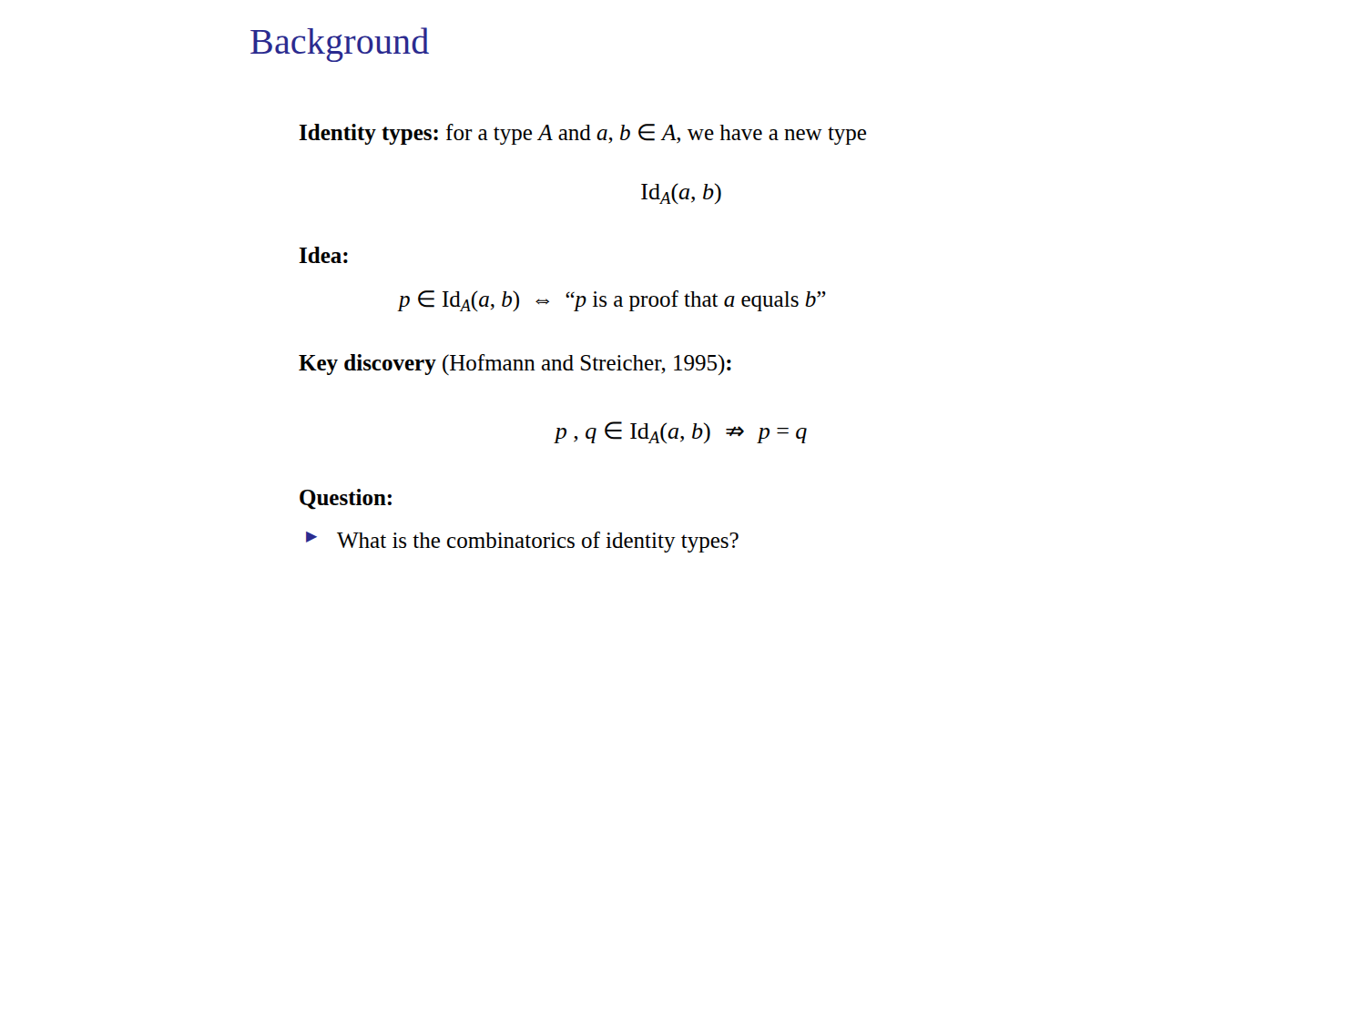Background
Identity types: for a type A and a, b ∈ A, we have a new type
IdA(a, b)
Idea:
p ∈ IdA(a, b) ⇔ “p is a proof that a equals b”
Key discovery (Hofmann and Streicher, 1995):
p , q ∈ IdA(a, b) ⇏ p = q
Question:
What is the combinatorics of identity types?